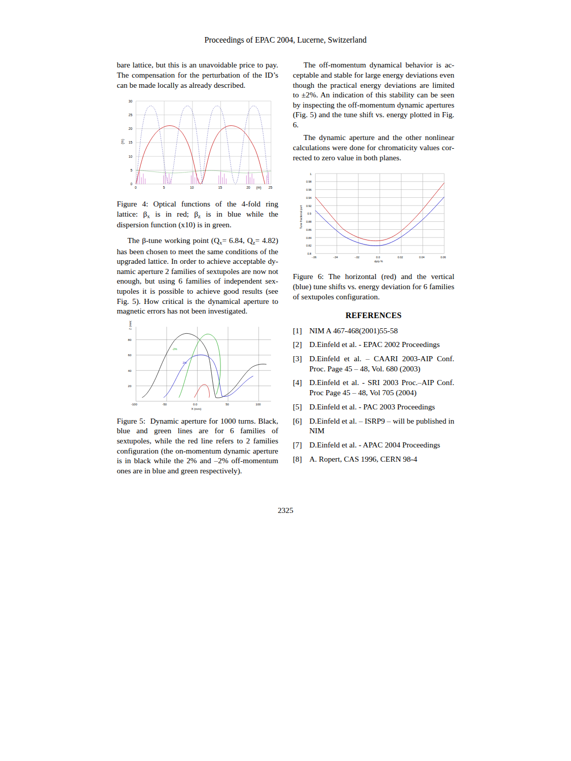Proceedings of EPAC 2004, Lucerne, Switzerland
bare lattice, but this is an unavoidable price to pay. The compensation for the perturbation of the ID’s can be made locally as already described.
Figure 4: Optical functions of the 4-fold ring lattice: βx is in red; βz is in blue while the dispersion function (x10) is in green.
The β-tune working point (Qx= 6.84, Qz= 4.82) has been chosen to meet the same conditions of the upgraded lattice. In order to achieve acceptable dynamic aperture 2 families of sextupoles are now not enough, but using 6 families of independent sextupoles it is possible to achieve good results (see Fig. 5). How critical is the dynamical aperture to magnetic errors has not been investigated.
Figure 5: Dynamic aperture for 1000 turns. Black, blue and green lines are for 6 families of sextupoles, while the red line refers to 2 families configuration (the on-momentum dynamic aperture is in black while the 2% and –2% off-momentum ones are in blue and green respectively).
The off-momentum dynamical behavior is acceptable and stable for large energy deviations even though the practical energy deviations are limited to ±2%. An indication of this stability can be seen by inspecting the off-momentum dynamic apertures (Fig. 5) and the tune shift vs. energy plotted in Fig. 6.
The dynamic aperture and the other nonlinear calculations were done for chromaticity values corrected to zero value in both planes.
Figure 6: The horizontal (red) and the vertical (blue) tune shifts vs. energy deviation for 6 families of sextupoles configuration.
REFERENCES
[1] NIM A 467-468(2001)55-58
[2] D.Einfeld et al. - EPAC 2002 Proceedings
[3] D.Einfeld et al. – CAARI 2003-AIP Conf. Proc. Page 45 – 48, Vol. 680 (2003)
[4] D.Einfeld et al. - SRI 2003 Proc.–AIP Conf. Proc Page 45 – 48, Vol 705 (2004)
[5] D.Einfeld et al. - PAC 2003 Proceedings
[6] D.Einfeld et al. – ISRP9 – will be published in NIM
[7] D.Einfeld et al. - APAC 2004 Proceedings
[8] A. Ropert, CAS 1996, CERN 98-4
2325